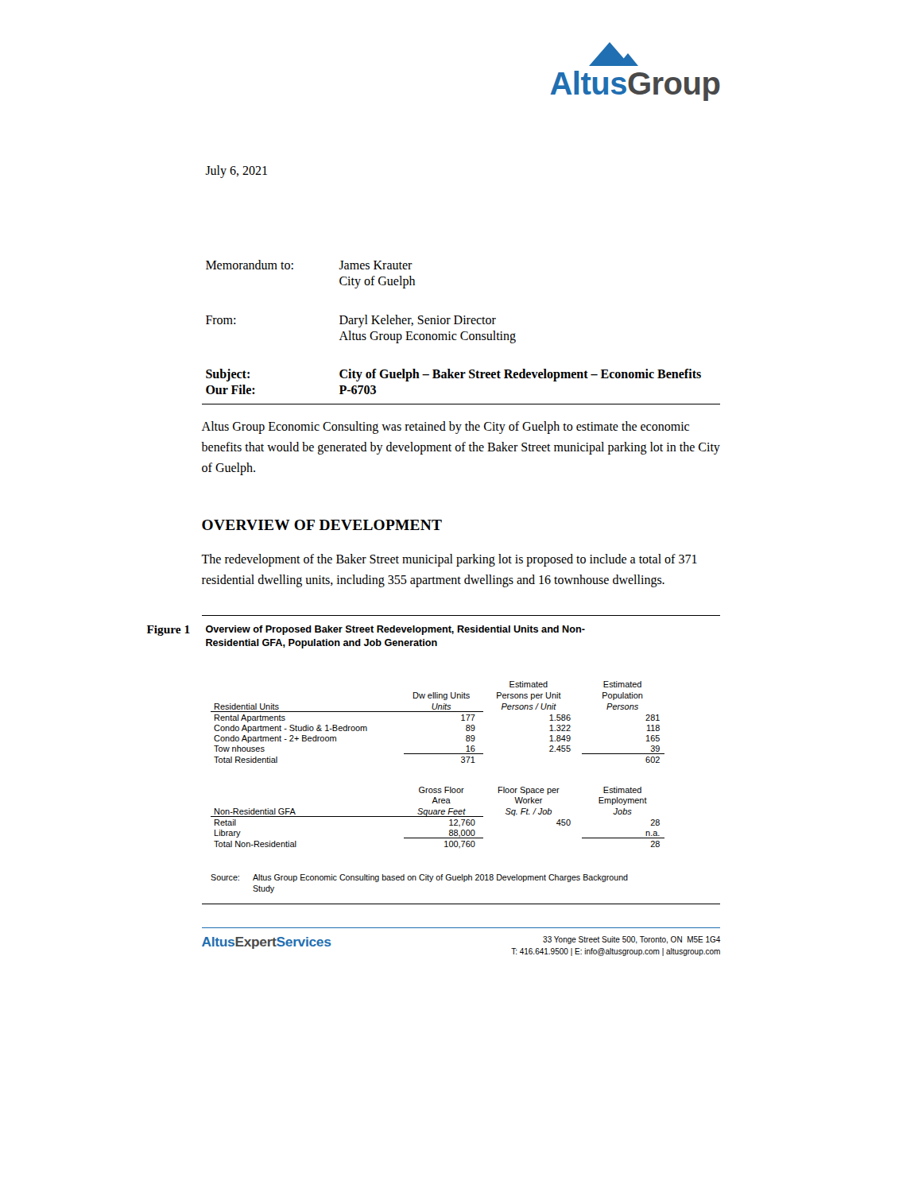Altus Group
July 6, 2021
| Memorandum to: | James Krauter |
| | City of Guelph |
| From: | Daryl Keleher, Senior Director |
| | Altus Group Economic Consulting |
| Subject: | City of Guelph – Baker Street Redevelopment – Economic Benefits |
| Our File: | P-6703 |
Altus Group Economic Consulting was retained by the City of Guelph to estimate the economic benefits that would be generated by development of the Baker Street municipal parking lot in the City of Guelph.
OVERVIEW OF DEVELOPMENT
The redevelopment of the Baker Street municipal parking lot is proposed to include a total of 371 residential dwelling units, including 355 apartment dwellings and 16 townhouse dwellings.
Figure 1
Overview of Proposed Baker Street Redevelopment, Residential Units and Non-
Residential GFA, Population and Job Generation
| | | Estimated | Estimated |
| | Dw elling Units | Persons per Unit | Population |
| Residential Units | Units | Persons / Unit | Persons |
| Rental Apartments | 177 | 1.586 | 281 |
| Condo Apartment - Studio & 1-Bedroom | 89 | 1.322 | 118 |
| Condo Apartment - 2+ Bedroom | 89 | 1.849 | 165 |
| Tow nhouses | 16 | 2.455 | 39 |
| Total Residential | 371 | | 602 |
| | Gross Floor | Floor Space per | Estimated |
| | Area | Worker | Employment |
| Non-Residential GFA | Square Feet | Sq. Ft. / Job | Jobs |
| Retail | 12,760 | 450 | 28 |
| Library | 88,000 | | n.a. |
| Total Non-Residential | 100,760 | | 28 |
Source: Altus Group Economic Consulting based on City of Guelph 2018 Development Charges Background Study
Altus Expert Services
33 Yonge Street Suite 500, Toronto, ON M5E 1G4
T: 416.641.9500 | E: info@altusgroup.com | altusgroup.com